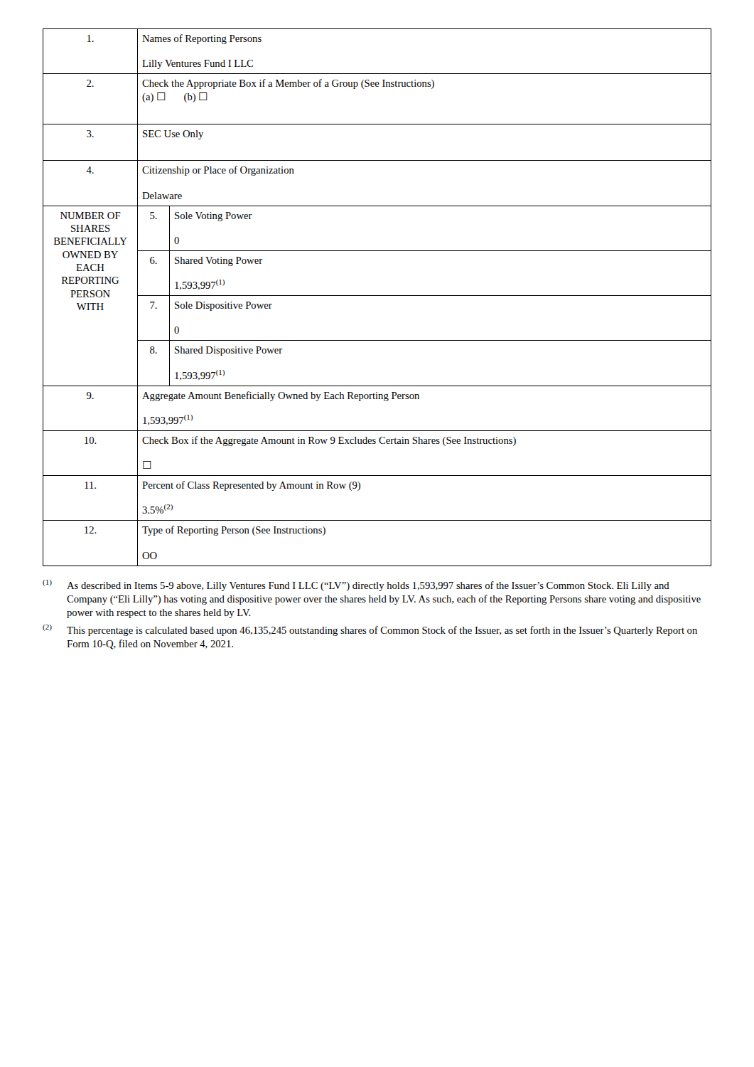| 1. | Names of Reporting Persons Lilly Ventures Fund I LLC |
| 2. | Check the Appropriate Box if a Member of a Group (See Instructions) (a) ☐ (b) ☐ |
| 3. | SEC Use Only |
| 4. | Citizenship or Place of Organization Delaware |
| NUMBER OF SHARES BENEFICIALLY OWNED BY EACH REPORTING PERSON WITH | 5. | Sole Voting Power 0 |
| 6. | Shared Voting Power 1,593,997 (1) |
| 7. | Sole Dispositive Power 0 |
| 8. | Shared Dispositive Power 1,593,997 (1) |
| 9. | Aggregate Amount Beneficially Owned by Each Reporting Person 1,593,997 (1) |
| 10. | Check Box if the Aggregate Amount in Row 9 Excludes Certain Shares (See Instructions) ☐ |
| 11. | Percent of Class Represented by Amount in Row (9) 3.5% (2) |
| 12. | Type of Reporting Person (See Instructions) OO |
| (1) | As described in Items 5-9 above, Lilly Ventures Fund I LLC (“LV”) directly holds 1,593,997 shares of the Issuer’s Common Stock. Eli Lilly and Company (“Eli Lilly”) has voting and dispositive power over the shares held by LV. As such, each of the Reporting Persons share voting and dispositive power with respect to the shares held by LV. |
| (2) | This percentage is calculated based upon 46,135,245 outstanding shares of Common Stock of the Issuer, as set forth in the Issuer’s Quarterly Report on Form 10-Q, filed on November 4, 2021. |